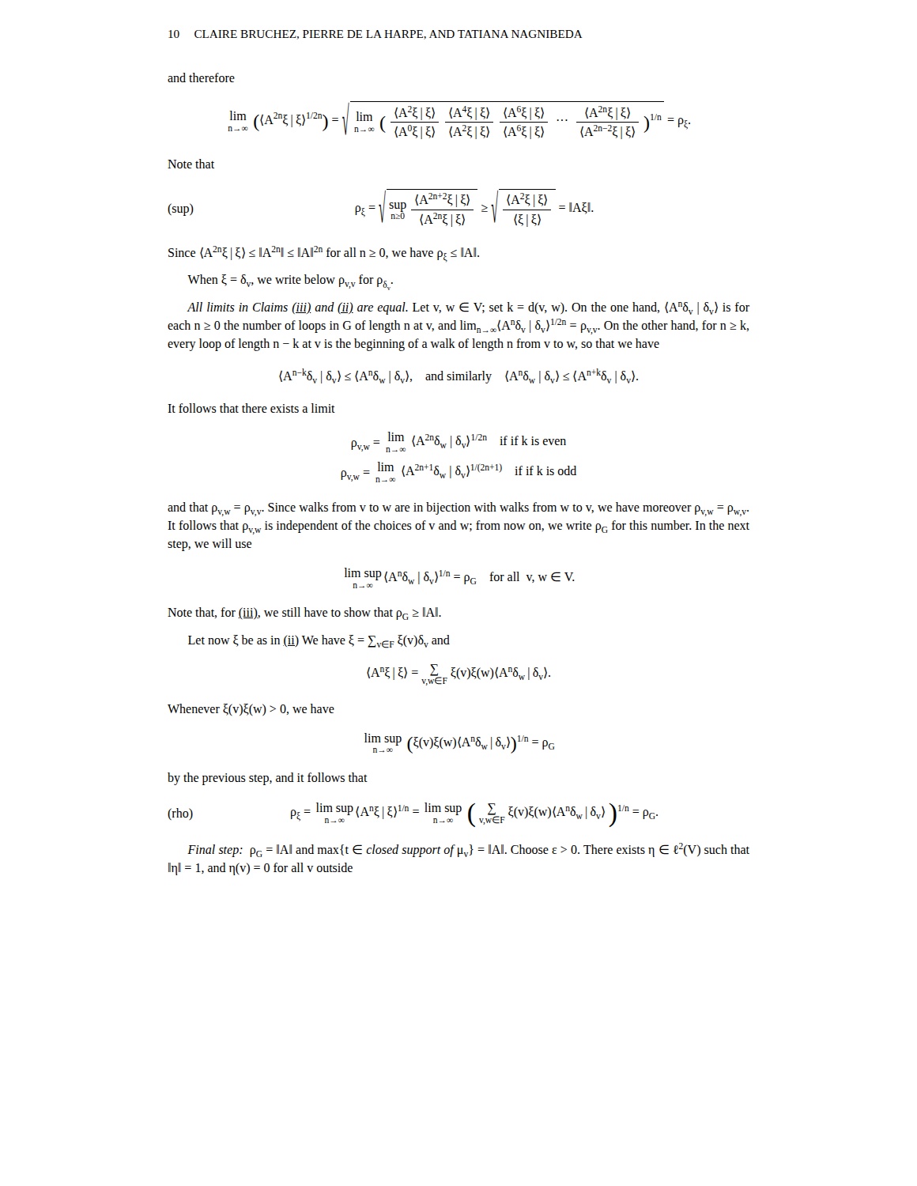10 CLAIRE BRUCHEZ, PIERRE DE LA HARPE, AND TATIANA NAGNIBEDA
and therefore
lim n→∞ (⟨A2nξ | ξ⟩1/2n) = lim n→∞ ( ⟨A2ξ | ξ⟩⟨A0ξ | ξ⟩ ⟨A4ξ | ξ⟩⟨A2ξ | ξ⟩ ⟨A6ξ | ξ⟩⟨A6ξ | ξ⟩ ··· ⟨A2nξ | ξ⟩⟨A2n−2ξ | ξ⟩ )1/n = ρξ.
Note that
(sup)
ρξ = sup n≥0 ⟨A2n+2ξ | ξ⟩⟨A2nξ | ξ⟩ ≥ ⟨A2ξ | ξ⟩⟨ξ | ξ⟩ = ‖Aξ‖.
Since ⟨A2nξ | ξ⟩ ≤ ‖A2n‖ ≤ ‖A‖2n for all n ≥ 0, we have ρξ ≤ ‖A‖.
When ξ = δv, we write below ρv,v for ρδv.
All limits in Claims (iii) and (ii) are equal. Let v, w ∈ V; set k = d(v, w). On the one hand, ⟨Anδv | δv⟩ is for each n ≥ 0 the number of loops in G of length n at v, and limn→∞⟨Anδv | δv⟩1/2n = ρv,v. On the other hand, for n ≥ k, every loop of length n − k at v is the beginning of a walk of length n from v to w, so that we have
⟨An−kδv | δv⟩ ≤ ⟨Anδw | δv⟩, and similarly ⟨Anδw | δv⟩ ≤ ⟨An+kδv | δv⟩.
It follows that there exists a limit
ρv,w = lim n→∞ ⟨A2nδw | δv⟩1/2n if if k is even
ρv,w = lim n→∞ ⟨A2n+1δw | δv⟩1/(2n+1) if if k is odd
and that ρv,w = ρv,v. Since walks from v to w are in bijection with walks from w to v, we have moreover ρv,w = ρw,v. It follows that ρv,w is independent of the choices of v and w; from now on, we write ρG for this number. In the next step, we will use
lim sup n→∞⟨Anδw | δv⟩1/n = ρG for all v, w ∈ V.
Note that, for (iii), we still have to show that ρG ≥ ‖A‖.
Let now ξ be as in (ii) We have ξ = ∑v∈F ξ(v)δv and
⟨Anξ | ξ⟩ = ∑v,w∈F ξ(v)ξ(w)⟨Anδw | δv⟩.
Whenever ξ(v)ξ(w) > 0, we have
lim sup n→∞ (ξ(v)ξ(w)⟨Anδw | δv⟩)1/n = ρG
by the previous step, and it follows that
(rho)
ρξ = lim sup n→∞⟨Anξ | ξ⟩1/n = lim sup n→∞ ( ∑v,w∈F ξ(v)ξ(w)⟨Anδw | δv⟩ )1/n = ρG.
Final step: ρG = ‖A‖ and max{t ∈ closed support of μv} = ‖A‖. Choose ε > 0. There exists η ∈ ℓ2(V) such that ‖η‖ = 1, and η(v) = 0 for all v outside